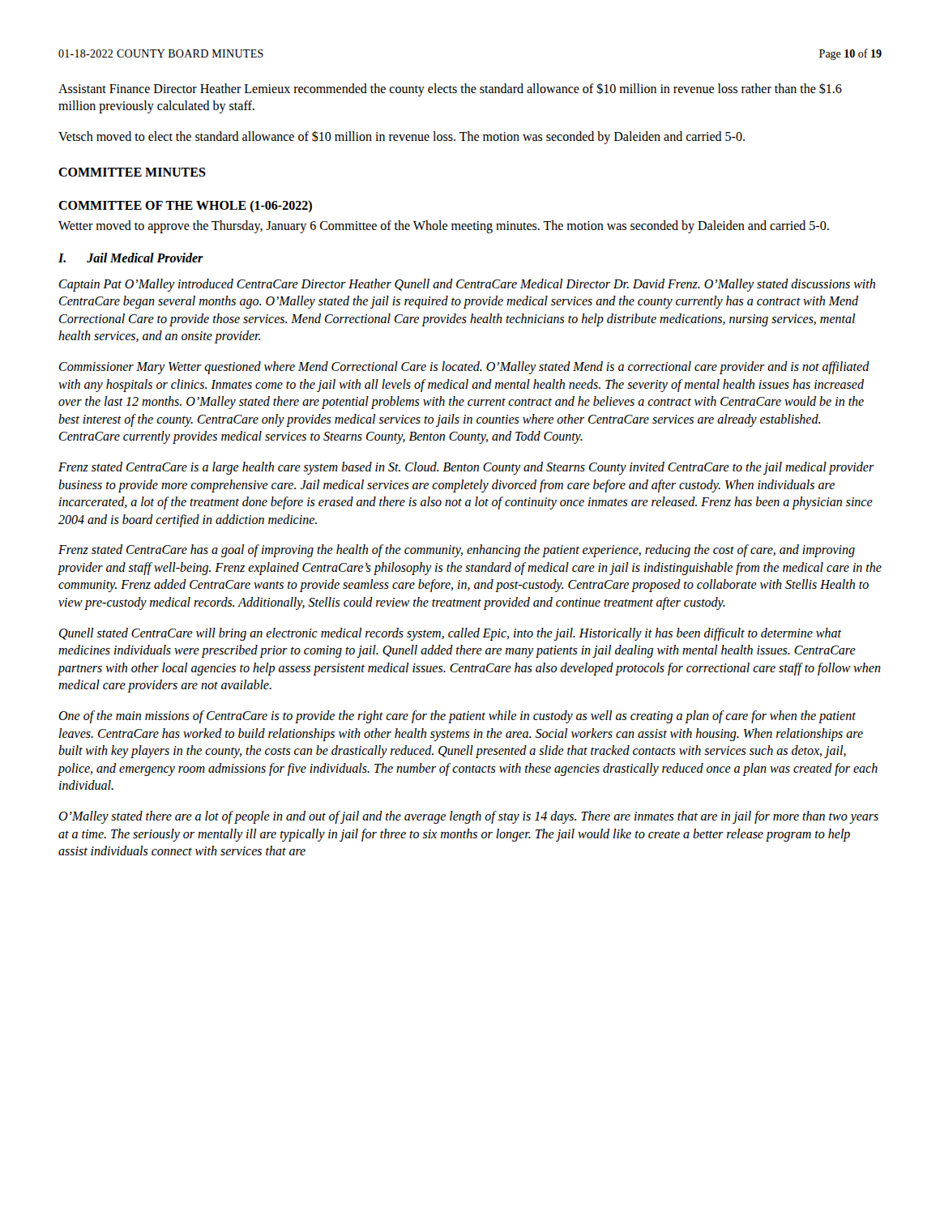01-18-2022 COUNTY BOARD MINUTES Page 10 of 19
Assistant Finance Director Heather Lemieux recommended the county elects the standard allowance of $10 million in revenue loss rather than the $1.6 million previously calculated by staff.
Vetsch moved to elect the standard allowance of $10 million in revenue loss. The motion was seconded by Daleiden and carried 5-0.
COMMITTEE MINUTES
COMMITTEE OF THE WHOLE (1-06-2022)
Wetter moved to approve the Thursday, January 6 Committee of the Whole meeting minutes. The motion was seconded by Daleiden and carried 5-0.
I. Jail Medical Provider
Captain Pat O’Malley introduced CentraCare Director Heather Qunell and CentraCare Medical Director Dr. David Frenz. O’Malley stated discussions with CentraCare began several months ago. O’Malley stated the jail is required to provide medical services and the county currently has a contract with Mend Correctional Care to provide those services. Mend Correctional Care provides health technicians to help distribute medications, nursing services, mental health services, and an onsite provider.
Commissioner Mary Wetter questioned where Mend Correctional Care is located. O’Malley stated Mend is a correctional care provider and is not affiliated with any hospitals or clinics. Inmates come to the jail with all levels of medical and mental health needs. The severity of mental health issues has increased over the last 12 months. O’Malley stated there are potential problems with the current contract and he believes a contract with CentraCare would be in the best interest of the county. CentraCare only provides medical services to jails in counties where other CentraCare services are already established. CentraCare currently provides medical services to Stearns County, Benton County, and Todd County.
Frenz stated CentraCare is a large health care system based in St. Cloud. Benton County and Stearns County invited CentraCare to the jail medical provider business to provide more comprehensive care. Jail medical services are completely divorced from care before and after custody. When individuals are incarcerated, a lot of the treatment done before is erased and there is also not a lot of continuity once inmates are released. Frenz has been a physician since 2004 and is board certified in addiction medicine.
Frenz stated CentraCare has a goal of improving the health of the community, enhancing the patient experience, reducing the cost of care, and improving provider and staff well-being. Frenz explained CentraCare’s philosophy is the standard of medical care in jail is indistinguishable from the medical care in the community. Frenz added CentraCare wants to provide seamless care before, in, and post-custody. CentraCare proposed to collaborate with Stellis Health to view pre-custody medical records. Additionally, Stellis could review the treatment provided and continue treatment after custody.
Qunell stated CentraCare will bring an electronic medical records system, called Epic, into the jail. Historically it has been difficult to determine what medicines individuals were prescribed prior to coming to jail. Qunell added there are many patients in jail dealing with mental health issues. CentraCare partners with other local agencies to help assess persistent medical issues. CentraCare has also developed protocols for correctional care staff to follow when medical care providers are not available.
One of the main missions of CentraCare is to provide the right care for the patient while in custody as well as creating a plan of care for when the patient leaves. CentraCare has worked to build relationships with other health systems in the area. Social workers can assist with housing. When relationships are built with key players in the county, the costs can be drastically reduced. Qunell presented a slide that tracked contacts with services such as detox, jail, police, and emergency room admissions for five individuals. The number of contacts with these agencies drastically reduced once a plan was created for each individual.
O’Malley stated there are a lot of people in and out of jail and the average length of stay is 14 days. There are inmates that are in jail for more than two years at a time. The seriously or mentally ill are typically in jail for three to six months or longer. The jail would like to create a better release program to help assist individuals connect with services that are